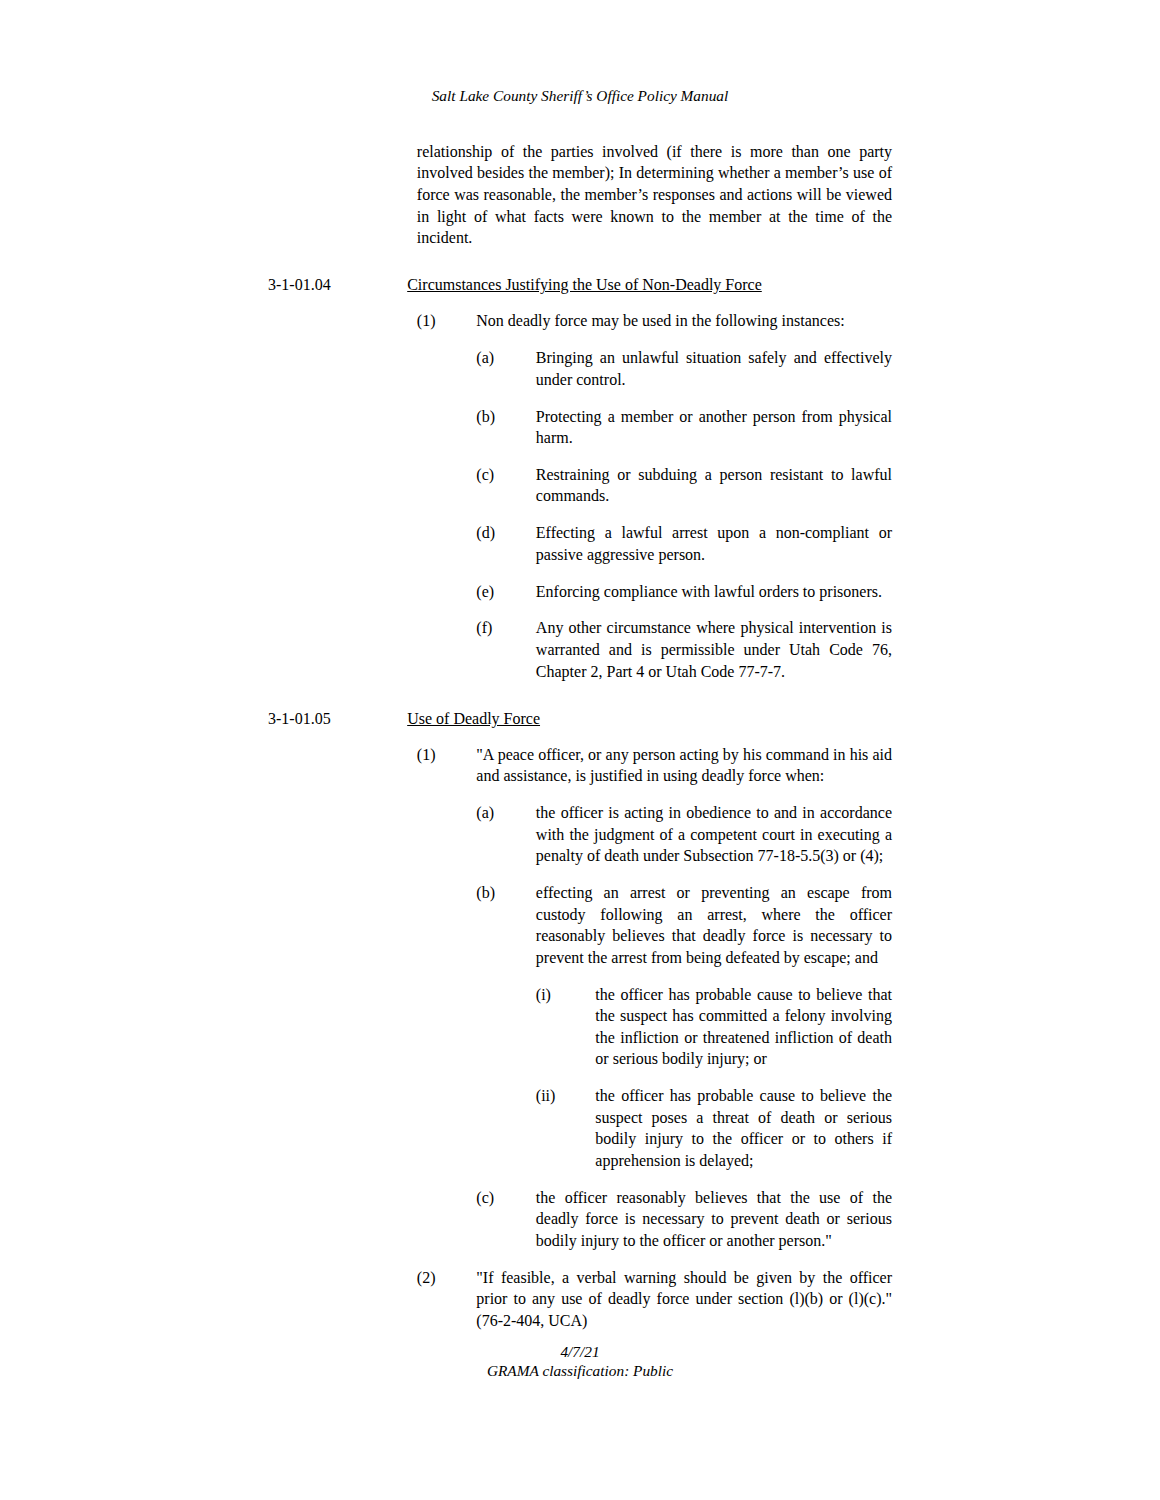Salt Lake County Sheriff’s Office Policy Manual
relationship of the parties involved (if there is more than one party involved besides the member); In determining whether a member’s use of force was reasonable, the member’s responses and actions will be viewed in light of what facts were known to the member at the time of the incident.
3-1-01.04
Circumstances Justifying the Use of Non-Deadly Force
(1)
Non deadly force may be used in the following instances:
(a)
Bringing an unlawful situation safely and effectively under control.
(b)
Protecting a member or another person from physical harm.
(c)
Restraining or subduing a person resistant to lawful commands.
(d)
Effecting a lawful arrest upon a non-compliant or passive aggressive person.
(e)
Enforcing compliance with lawful orders to prisoners.
(f)
Any other circumstance where physical intervention is warranted and is permissible under Utah Code 76, Chapter 2, Part 4 or Utah Code 77-7-7.
3-1-01.05
Use of Deadly Force
(1)
"A peace officer, or any person acting by his command in his aid and assistance, is justified in using deadly force when:
(a)
the officer is acting in obedience to and in accordance with the judgment of a competent court in executing a penalty of death under Subsection 77-18-5.5(3) or (4);
(b)
effecting an arrest or preventing an escape from custody following an arrest, where the officer reasonably believes that deadly force is necessary to prevent the arrest from being defeated by escape; and
(i)
the officer has probable cause to believe that the suspect has committed a felony involving the infliction or threatened infliction of death or serious bodily injury; or
(ii)
the officer has probable cause to believe the suspect poses a threat of death or serious bodily injury to the officer or to others if apprehension is delayed;
(c)
the officer reasonably believes that the use of the deadly force is necessary to prevent death or serious bodily injury to the officer or another person."
(2)
"If feasible, a verbal warning should be given by the officer prior to any use of deadly force under section (l)(b) or (l)(c)." (76-2-404, UCA)
4/7/21
GRAMA classification: Public